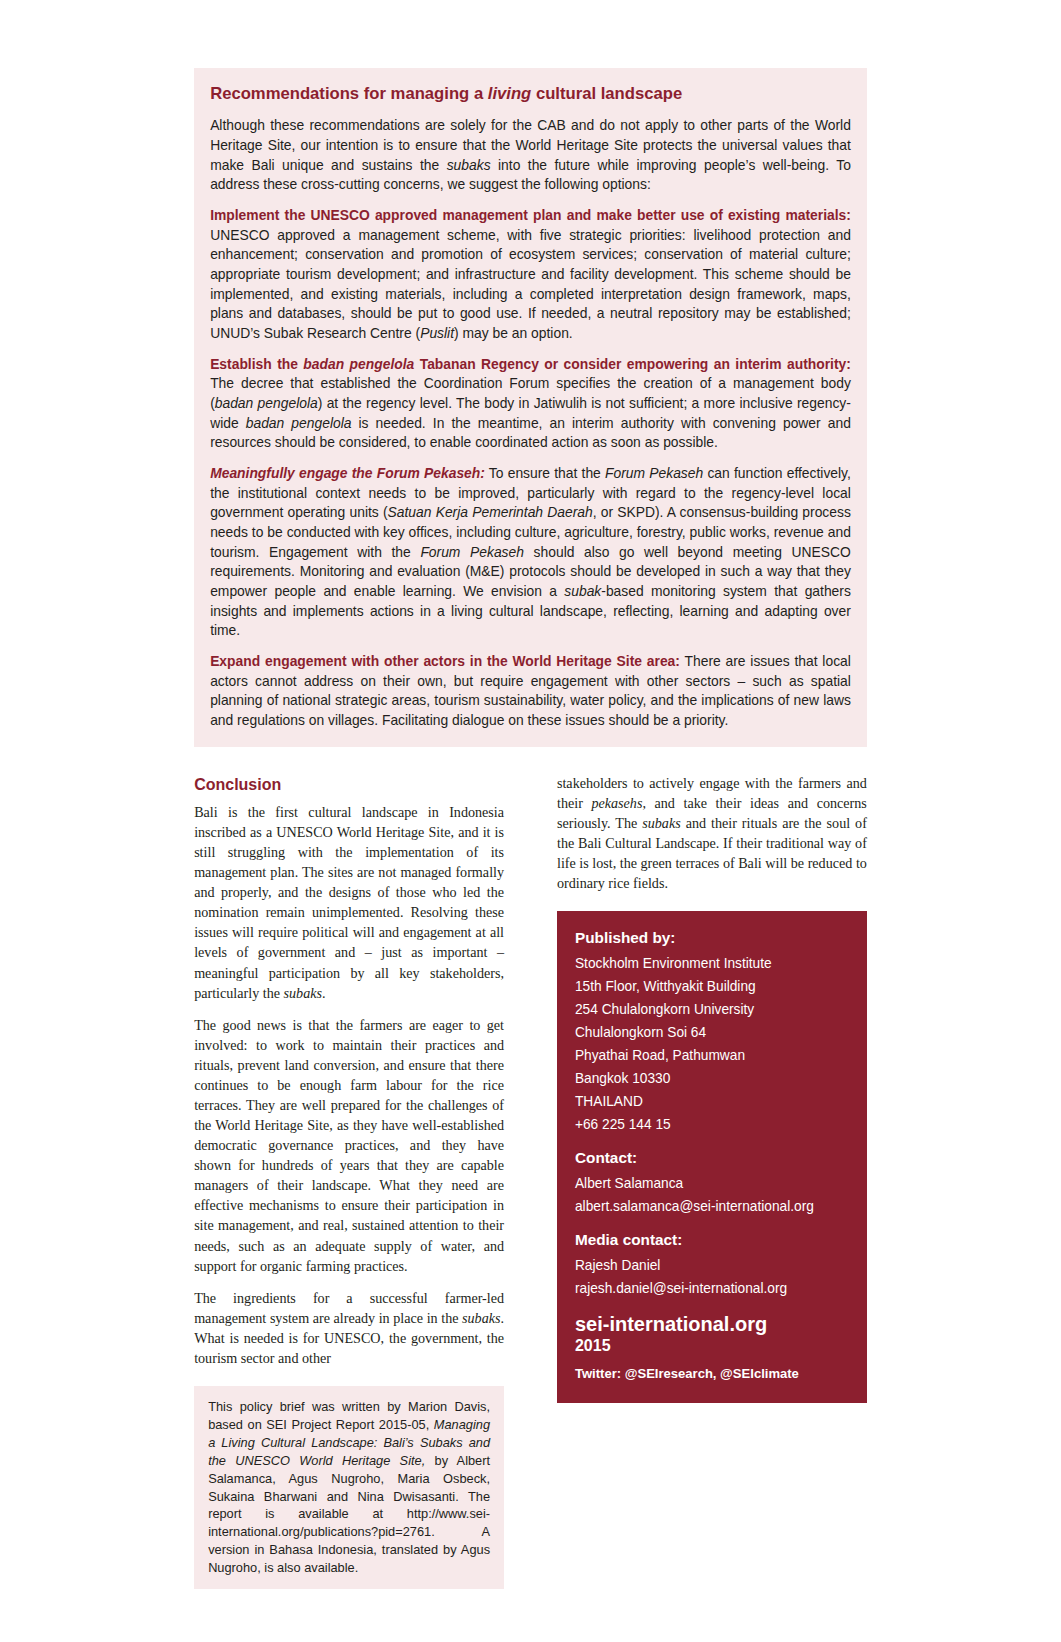Recommendations for managing a living cultural landscape
Although these recommendations are solely for the CAB and do not apply to other parts of the World Heritage Site, our intention is to ensure that the World Heritage Site protects the universal values that make Bali unique and sustains the subaks into the future while improving people’s well-being. To address these cross-cutting concerns, we suggest the following options:
Implement the UNESCO approved management plan and make better use of existing materials: UNESCO approved a management scheme, with five strategic priorities: livelihood protection and enhancement; conservation and promotion of ecosystem services; conservation of material culture; appropriate tourism development; and infrastructure and facility development. This scheme should be implemented, and existing materials, including a completed interpretation design framework, maps, plans and databases, should be put to good use. If needed, a neutral repository may be established; UNUD’s Subak Research Centre (Puslit) may be an option.
Establish the badan pengelola Tabanan Regency or consider empowering an interim authority: The decree that established the Coordination Forum specifies the creation of a management body (badan pengelola) at the regency level. The body in Jatiwulih is not sufficient; a more inclusive regency-wide badan pengelola is needed. In the meantime, an interim authority with convening power and resources should be considered, to enable coordinated action as soon as possible.
Meaningfully engage the Forum Pekaseh: To ensure that the Forum Pekaseh can function effectively, the institutional context needs to be improved, particularly with regard to the regency-level local government operating units (Satuan Kerja Pemerintah Daerah, or SKPD). A consensus-building process needs to be conducted with key offices, including culture, agriculture, forestry, public works, revenue and tourism. Engagement with the Forum Pekaseh should also go well beyond meeting UNESCO requirements. Monitoring and evaluation (M&E) protocols should be developed in such a way that they empower people and enable learning. We envision a subak-based monitoring system that gathers insights and implements actions in a living cultural landscape, reflecting, learning and adapting over time.
Expand engagement with other actors in the World Heritage Site area: There are issues that local actors cannot address on their own, but require engagement with other sectors – such as spatial planning of national strategic areas, tourism sustainability, water policy, and the implications of new laws and regulations on villages. Facilitating dialogue on these issues should be a priority.
Conclusion
Bali is the first cultural landscape in Indonesia inscribed as a UNESCO World Heritage Site, and it is still struggling with the implementation of its management plan. The sites are not managed formally and properly, and the designs of those who led the nomination remain unimplemented. Resolving these issues will require political will and engagement at all levels of government and – just as important – meaningful participation by all key stakeholders, particularly the subaks.
The good news is that the farmers are eager to get involved: to work to maintain their practices and rituals, prevent land conversion, and ensure that there continues to be enough farm labour for the rice terraces. They are well prepared for the challenges of the World Heritage Site, as they have well-established democratic governance practices, and they have shown for hundreds of years that they are capable managers of their landscape. What they need are effective mechanisms to ensure their participation in site management, and real, sustained attention to their needs, such as an adequate supply of water, and support for organic farming practices.
The ingredients for a successful farmer-led management system are already in place in the subaks. What is needed is for UNESCO, the government, the tourism sector and other
This policy brief was written by Marion Davis, based on SEI Project Report 2015-05, Managing a Living Cultural Landscape: Bali’s Subaks and the UNESCO World Heritage Site, by Albert Salamanca, Agus Nugroho, Maria Osbeck, Sukaina Bharwani and Nina Dwisasanti. The report is available at http://www.sei-international.org/publications?pid=2761. A version in Bahasa Indonesia, translated by Agus Nugroho, is also available.
stakeholders to actively engage with the farmers and their pekasehs, and take their ideas and concerns seriously. The subaks and their rituals are the soul of the Bali Cultural Landscape. If their traditional way of life is lost, the green terraces of Bali will be reduced to ordinary rice fields.
Published by:
Stockholm Environment Institute
15th Floor, Witthyakit Building
254 Chulalongkorn University
Chulalongkorn Soi 64
Phyathai Road, Pathumwan
Bangkok 10330
THAILAND
+66 225 144 15
Contact:
Albert Salamanca
albert.salamanca@sei-international.org
Media contact:
Rajesh Daniel
rajesh.daniel@sei-international.org
sei-international.org
2015
Twitter: @SEIresearch, @SEIclimate